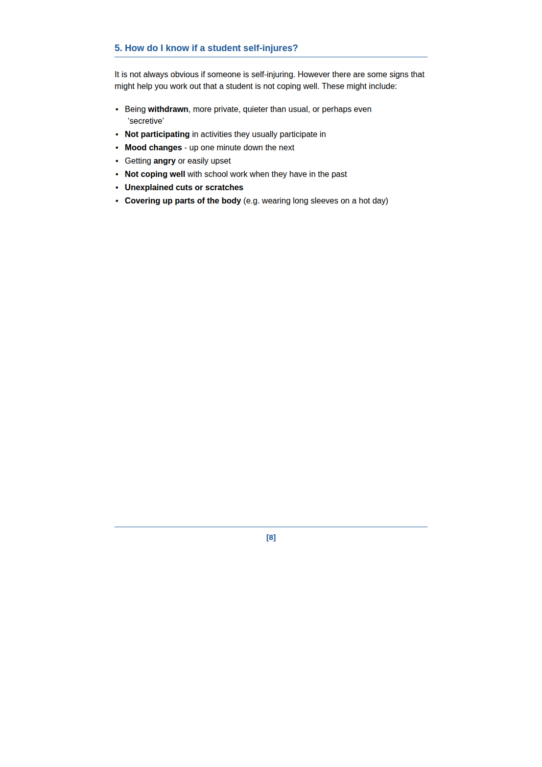5. How do I know if a student self-injures?
It is not always obvious if someone is self-injuring. However there are some signs that might help you work out that a student is not coping well. These might include:
Being withdrawn, more private, quieter than usual, or perhaps even‘secretive’
Not participating in activities they usually participate in
Mood changes - up one minute down the next
Getting angry or easily upset
Not coping well with school work when they have in the past
Unexplained cuts or scratches
Covering up parts of the body (e.g. wearing long sleeves on a hot day)
[8]